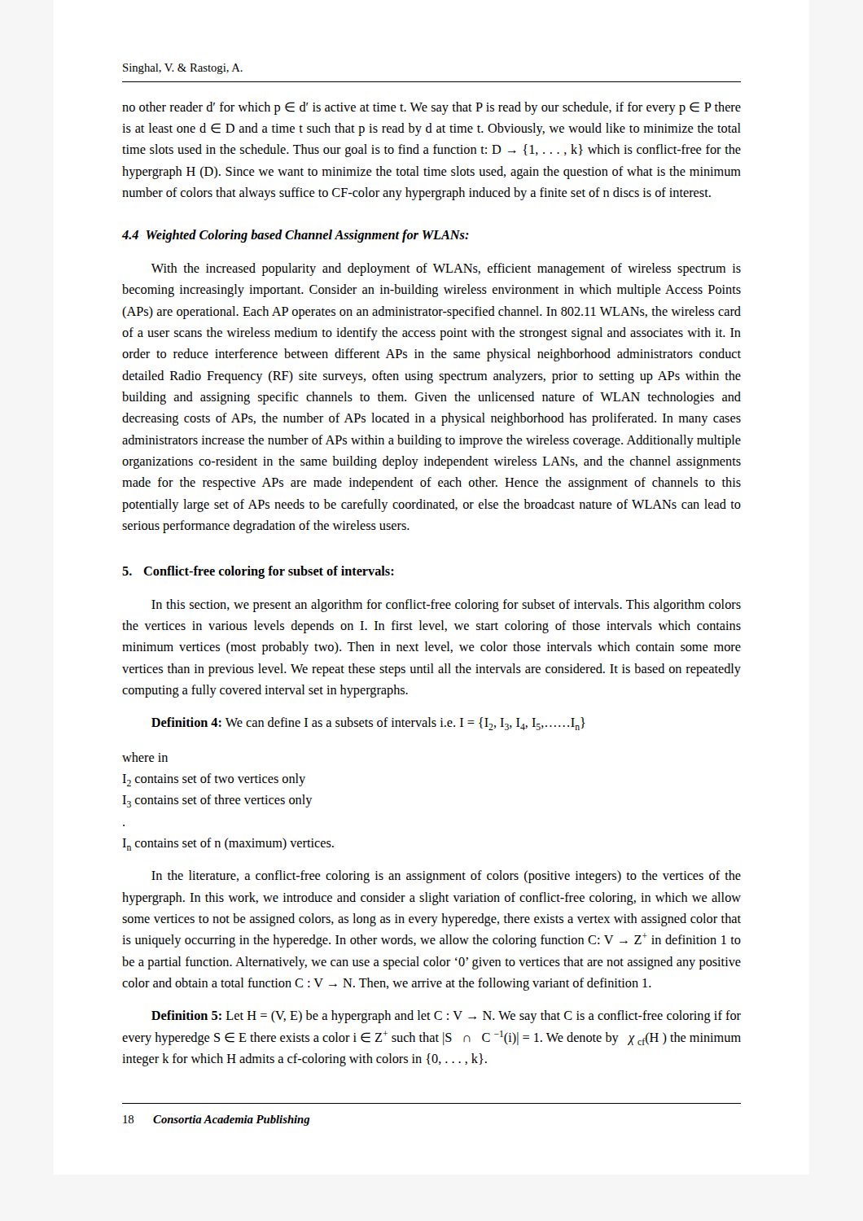Singhal, V. & Rastogi, A.
no other reader d′ for which p ∈ d′ is active at time t. We say that P is read by our schedule, if for every p ∈ P there is at least one d ∈ D and a time t such that p is read by d at time t. Obviously, we would like to minimize the total time slots used in the schedule. Thus our goal is to find a function t: D → {1, . . . , k} which is conflict-free for the hypergraph H (D). Since we want to minimize the total time slots used, again the question of what is the minimum number of colors that always suffice to CF-color any hypergraph induced by a finite set of n discs is of interest.
4.4 Weighted Coloring based Channel Assignment for WLANs:
With the increased popularity and deployment of WLANs, efficient management of wireless spectrum is becoming increasingly important. Consider an in-building wireless environment in which multiple Access Points (APs) are operational. Each AP operates on an administrator-specified channel. In 802.11 WLANs, the wireless card of a user scans the wireless medium to identify the access point with the strongest signal and associates with it. In order to reduce interference between different APs in the same physical neighborhood administrators conduct detailed Radio Frequency (RF) site surveys, often using spectrum analyzers, prior to setting up APs within the building and assigning specific channels to them. Given the unlicensed nature of WLAN technologies and decreasing costs of APs, the number of APs located in a physical neighborhood has proliferated. In many cases administrators increase the number of APs within a building to improve the wireless coverage. Additionally multiple organizations co-resident in the same building deploy independent wireless LANs, and the channel assignments made for the respective APs are made independent of each other. Hence the assignment of channels to this potentially large set of APs needs to be carefully coordinated, or else the broadcast nature of WLANs can lead to serious performance degradation of the wireless users.
5. Conflict-free coloring for subset of intervals:
In this section, we present an algorithm for conflict-free coloring for subset of intervals. This algorithm colors the vertices in various levels depends on I. In first level, we start coloring of those intervals which contains minimum vertices (most probably two). Then in next level, we color those intervals which contain some more vertices than in previous level. We repeat these steps until all the intervals are considered. It is based on repeatedly computing a fully covered interval set in hypergraphs.
Definition 4: We can define I as a subsets of intervals i.e. I = {I2, I3, I4, I5,……In}
where in I2 contains set of two vertices only I3 contains set of three vertices only . In contains set of n (maximum) vertices.
In the literature, a conflict-free coloring is an assignment of colors (positive integers) to the vertices of the hypergraph. In this work, we introduce and consider a slight variation of conflict-free coloring, in which we allow some vertices to not be assigned colors, as long as in every hyperedge, there exists a vertex with assigned color that is uniquely occurring in the hyperedge. In other words, we allow the coloring function C: V → Z+ in definition 1 to be a partial function. Alternatively, we can use a special color ‘0’ given to vertices that are not assigned any positive color and obtain a total function C : V → N. Then, we arrive at the following variant of definition 1.
Definition 5: Let H = (V, E) be a hypergraph and let C : V → N. We say that C is a conflict-free coloring if for every hyperedge S ∈ E there exists a color i ∈ Z+ such that |S ∩ C −1(i)| = 1. We denote by χ cf(H ) the minimum integer k for which H admits a cf-coloring with colors in {0, . . . , k}.
18 Consortia Academia Publishing